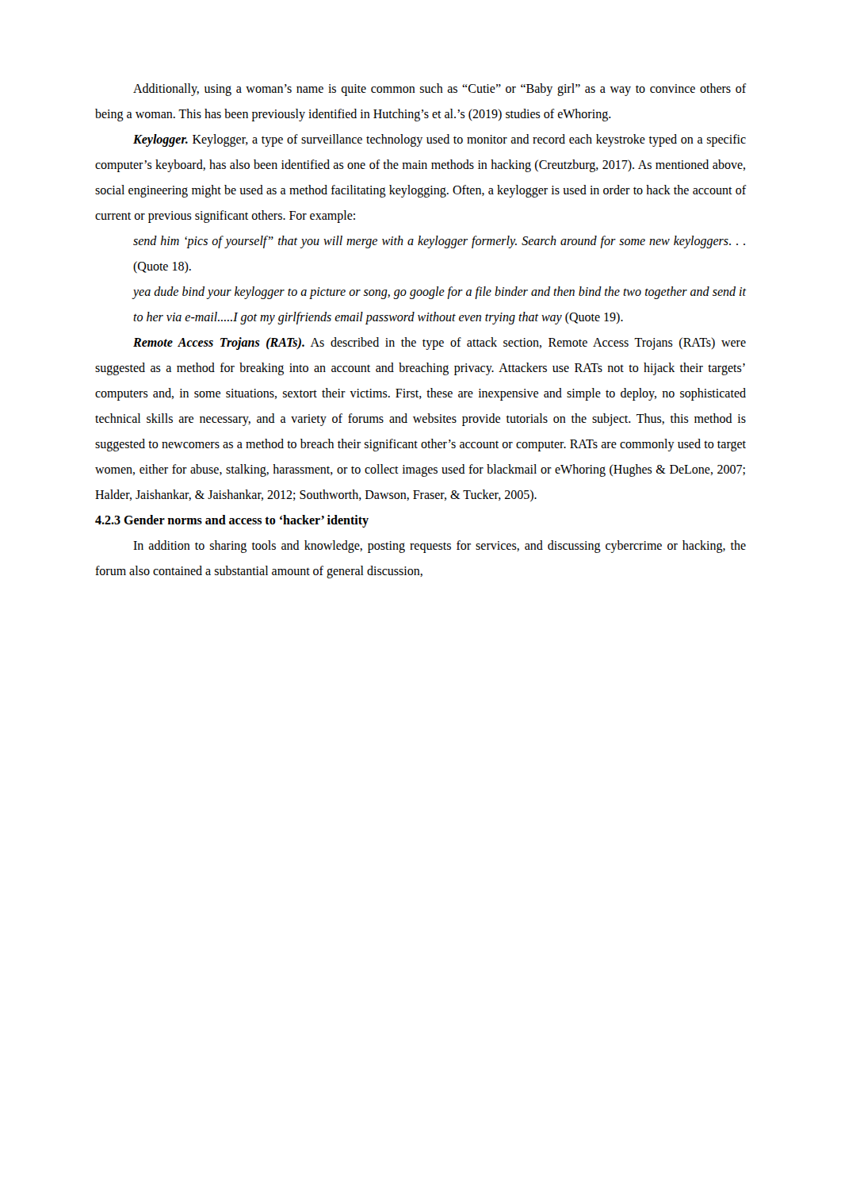Additionally, using a woman’s name is quite common such as “Cutie” or “Baby girl” as a way to convince others of being a woman. This has been previously identified in Hutching’s et al.’s (2019) studies of eWhoring.
Keylogger. Keylogger, a type of surveillance technology used to monitor and record each keystroke typed on a specific computer’s keyboard, has also been identified as one of the main methods in hacking (Creutzburg, 2017). As mentioned above, social engineering might be used as a method facilitating keylogging. Often, a keylogger is used in order to hack the account of current or previous significant others. For example:
send him ‘pics of yourself” that you will merge with a keylogger formerly. Search around for some new keyloggers. . . (Quote 18).
yea dude bind your keylogger to a picture or song, go google for a file binder and then bind the two together and send it to her via e-mail.....I got my girlfriends email password without even trying that way (Quote 19).
Remote Access Trojans (RATs). As described in the type of attack section, Remote Access Trojans (RATs) were suggested as a method for breaking into an account and breaching privacy. Attackers use RATs not to hijack their targets’ computers and, in some situations, sextort their victims. First, these are inexpensive and simple to deploy, no sophisticated technical skills are necessary, and a variety of forums and websites provide tutorials on the subject. Thus, this method is suggested to newcomers as a method to breach their significant other’s account or computer. RATs are commonly used to target women, either for abuse, stalking, harassment, or to collect images used for blackmail or eWhoring (Hughes & DeLone, 2007; Halder, Jaishankar, & Jaishankar, 2012; Southworth, Dawson, Fraser, & Tucker, 2005).
4.2.3 Gender norms and access to ‘hacker’ identity
In addition to sharing tools and knowledge, posting requests for services, and discussing cybercrime or hacking, the forum also contained a substantial amount of general discussion,